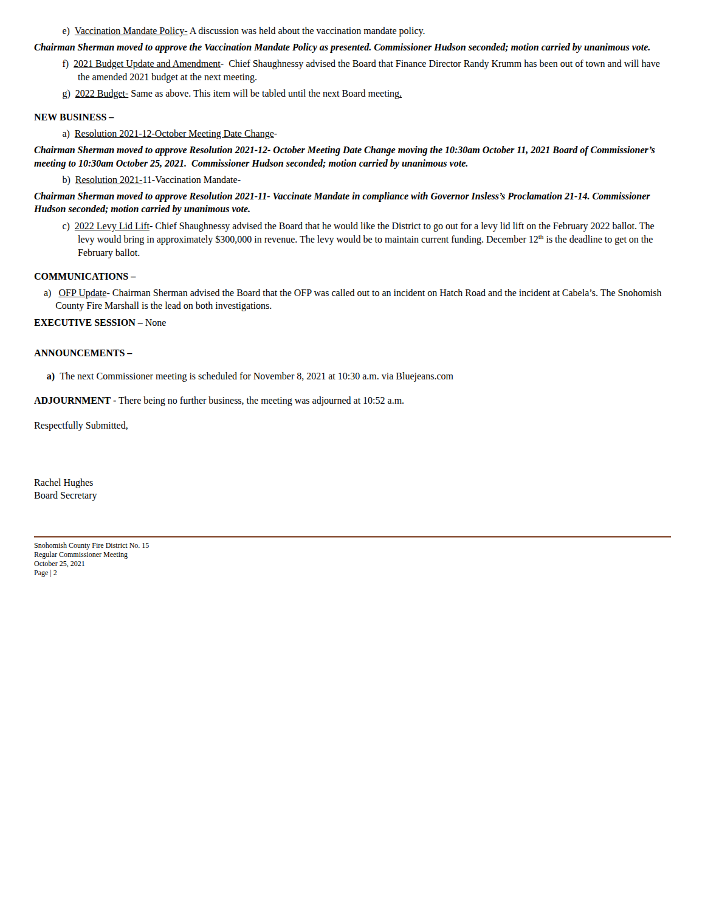e) Vaccination Mandate Policy- A discussion was held about the vaccination mandate policy.
Chairman Sherman moved to approve the Vaccination Mandate Policy as presented. Commissioner Hudson seconded; motion carried by unanimous vote.
f) 2021 Budget Update and Amendment- Chief Shaughnessy advised the Board that Finance Director Randy Krumm has been out of town and will have the amended 2021 budget at the next meeting.
g) 2022 Budget- Same as above. This item will be tabled until the next Board meeting.
NEW BUSINESS –
a) Resolution 2021-12-October Meeting Date Change-
Chairman Sherman moved to approve Resolution 2021-12- October Meeting Date Change moving the 10:30am October 11, 2021 Board of Commissioner’s meeting to 10:30am October 25, 2021. Commissioner Hudson seconded; motion carried by unanimous vote.
b) Resolution 2021-11-Vaccination Mandate-
Chairman Sherman moved to approve Resolution 2021-11- Vaccinate Mandate in compliance with Governor Insless’s Proclamation 21-14. Commissioner Hudson seconded; motion carried by unanimous vote.
c) 2022 Levy Lid Lift- Chief Shaughnessy advised the Board that he would like the District to go out for a levy lid lift on the February 2022 ballot. The levy would bring in approximately $300,000 in revenue. The levy would be to maintain current funding. December 12th is the deadline to get on the February ballot.
COMMUNICATIONS –
a) OFP Update- Chairman Sherman advised the Board that the OFP was called out to an incident on Hatch Road and the incident at Cabela’s. The Snohomish County Fire Marshall is the lead on both investigations.
EXECUTIVE SESSION – None
ANNOUNCEMENTS –
a) The next Commissioner meeting is scheduled for November 8, 2021 at 10:30 a.m. via Bluejeans.com
ADJOURNMENT - There being no further business, the meeting was adjourned at 10:52 a.m.
Respectfully Submitted,
Rachel Hughes
Board Secretary
Snohomish County Fire District No. 15
Regular Commissioner Meeting
October 25, 2021
Page | 2